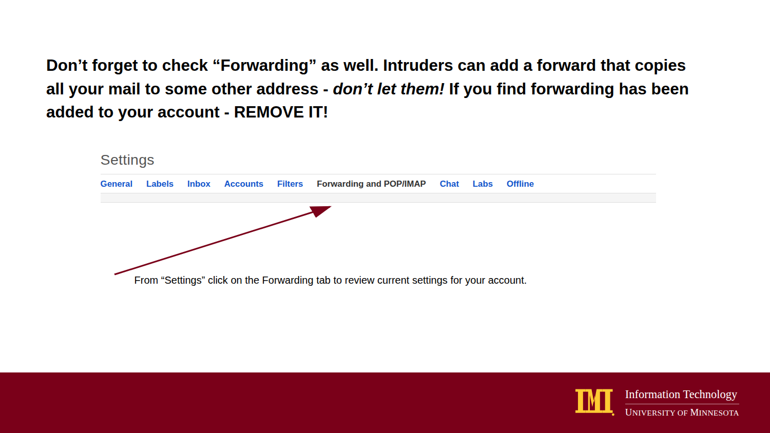Don’t forget to check “Forwarding” as well. Intruders can add a forward that copies all your mail to some other address - don’t let them! If you find forwarding has been added to your account - REMOVE IT!
Settings
General Labels Inbox Accounts Filters Forwarding and POP/IMAP Chat Labs Offline
From “Settings” click on the Forwarding tab to review current settings for your account.
Information Technology
UNIVERSITY OF MINNESOTA